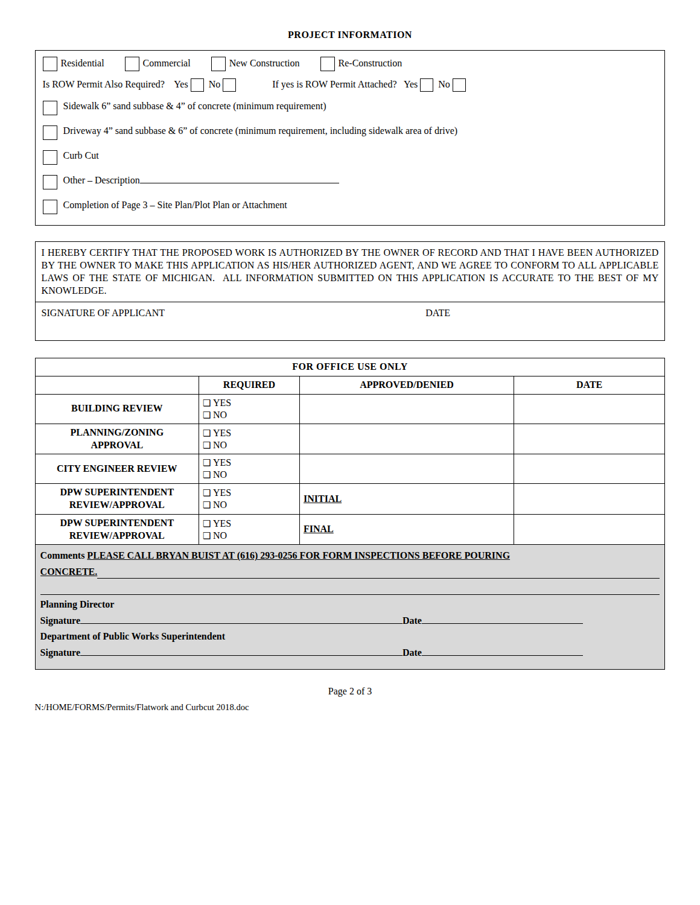PROJECT INFORMATION
Residential
Commercial
New Construction
Re-Construction
Is ROW Permit Also Required? Yes No If yes is ROW Permit Attached? Yes No
Sidewalk 6” sand subbase & 4” of concrete (minimum requirement)
Driveway 4” sand subbase & 6” of concrete (minimum requirement, including sidewalk area of drive)
Curb Cut
Other – Description
Completion of Page 3 – Site Plan/Plot Plan or Attachment
I HEREBY CERTIFY THAT THE PROPOSED WORK IS AUTHORIZED BY THE OWNER OF RECORD AND THAT I HAVE BEEN AUTHORIZED BY THE OWNER TO MAKE THIS APPLICATION AS HIS/HER AUTHORIZED AGENT, AND WE AGREE TO CONFORM TO ALL APPLICABLE LAWS OF THE STATE OF MICHIGAN. ALL INFORMATION SUBMITTED ON THIS APPLICATION IS ACCURATE TO THE BEST OF MY KNOWLEDGE.
SIGNATURE OF APPLICANT DATE
| FOR OFFICE USE ONLY |
| --- |
| | REQUIRED | APPROVED/DENIED | DATE |
| BUILDING REVIEW | ❑ YES ❑ NO | | |
| PLANNING/ZONING APPROVAL | ❑ YES ❑ NO | | |
| CITY ENGINEER REVIEW | ❑ YES ❑ NO | | |
| DPW SUPERINTENDENT REVIEW/APPROVAL | ❑ YES ❑ NO | INITIAL | |
| DPW SUPERINTENDENT REVIEW/APPROVAL | ❑ YES ❑ NO | FINAL | |
Comments PLEASE CALL BRYAN BUIST AT (616) 293-0256 FOR FORM INSPECTIONS BEFORE POURING CONCRETE. Planning Director Signature Date Department of Public Works Superintendent Signature Date
Page 2 of 3
N:/HOME/FORMS/Permits/Flatwork and Curbcut 2018.doc